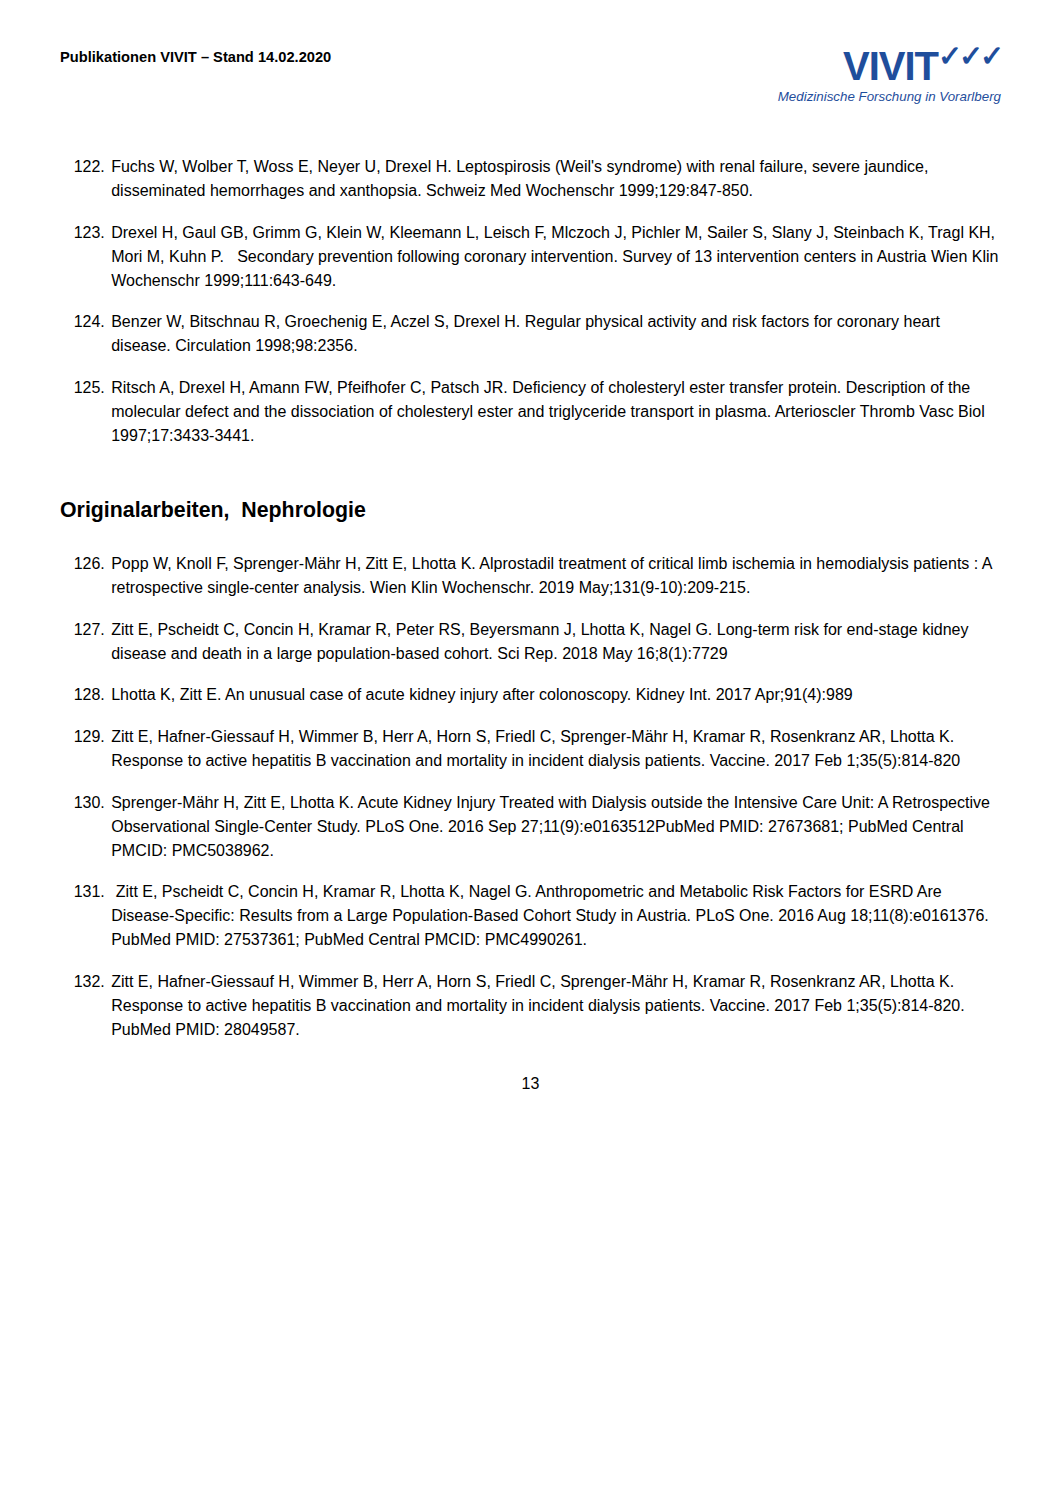Publikationen VIVIT – Stand 14.02.2020
VIVIT✓✓✓
Medizinische Forschung in Vorarlberg
122. Fuchs W, Wolber T, Woss E, Neyer U, Drexel H. Leptospirosis (Weil's syndrome) with renal failure, severe jaundice, disseminated hemorrhages and xanthopsia. Schweiz Med Wochenschr 1999;129:847-850.
123. Drexel H, Gaul GB, Grimm G, Klein W, Kleemann L, Leisch F, Mlczoch J, Pichler M, Sailer S, Slany J, Steinbach K, Tragl KH, Mori M, Kuhn P. Secondary prevention following coronary intervention. Survey of 13 intervention centers in Austria Wien Klin Wochenschr 1999;111:643-649.
124. Benzer W, Bitschnau R, Groechenig E, Aczel S, Drexel H. Regular physical activity and risk factors for coronary heart disease. Circulation 1998;98:2356.
125. Ritsch A, Drexel H, Amann FW, Pfeifhofer C, Patsch JR. Deficiency of cholesteryl ester transfer protein. Description of the molecular defect and the dissociation of cholesteryl ester and triglyceride transport in plasma. Arterioscler Thromb Vasc Biol 1997;17:3433-3441.
Originalarbeiten, Nephrologie
126. Popp W, Knoll F, Sprenger-Mähr H, Zitt E, Lhotta K. Alprostadil treatment of critical limb ischemia in hemodialysis patients : A retrospective single-center analysis. Wien Klin Wochenschr. 2019 May;131(9-10):209-215.
127. Zitt E, Pscheidt C, Concin H, Kramar R, Peter RS, Beyersmann J, Lhotta K, Nagel G. Long-term risk for end-stage kidney disease and death in a large population-based cohort. Sci Rep. 2018 May 16;8(1):7729
128. Lhotta K, Zitt E. An unusual case of acute kidney injury after colonoscopy. Kidney Int. 2017 Apr;91(4):989
129. Zitt E, Hafner-Giessauf H, Wimmer B, Herr A, Horn S, Friedl C, Sprenger-Mähr H, Kramar R, Rosenkranz AR, Lhotta K. Response to active hepatitis B vaccination and mortality in incident dialysis patients. Vaccine. 2017 Feb 1;35(5):814-820
130. Sprenger-Mähr H, Zitt E, Lhotta K. Acute Kidney Injury Treated with Dialysis outside the Intensive Care Unit: A Retrospective Observational Single-Center Study. PLoS One. 2016 Sep 27;11(9):e0163512PubMed PMID: 27673681; PubMed Central PMCID: PMC5038962.
131. Zitt E, Pscheidt C, Concin H, Kramar R, Lhotta K, Nagel G. Anthropometric and Metabolic Risk Factors for ESRD Are Disease-Specific: Results from a Large Population-Based Cohort Study in Austria. PLoS One. 2016 Aug 18;11(8):e0161376. PubMed PMID: 27537361; PubMed Central PMCID: PMC4990261.
132. Zitt E, Hafner-Giessauf H, Wimmer B, Herr A, Horn S, Friedl C, Sprenger-Mähr H, Kramar R, Rosenkranz AR, Lhotta K. Response to active hepatitis B vaccination and mortality in incident dialysis patients. Vaccine. 2017 Feb 1;35(5):814-820. PubMed PMID: 28049587.
13